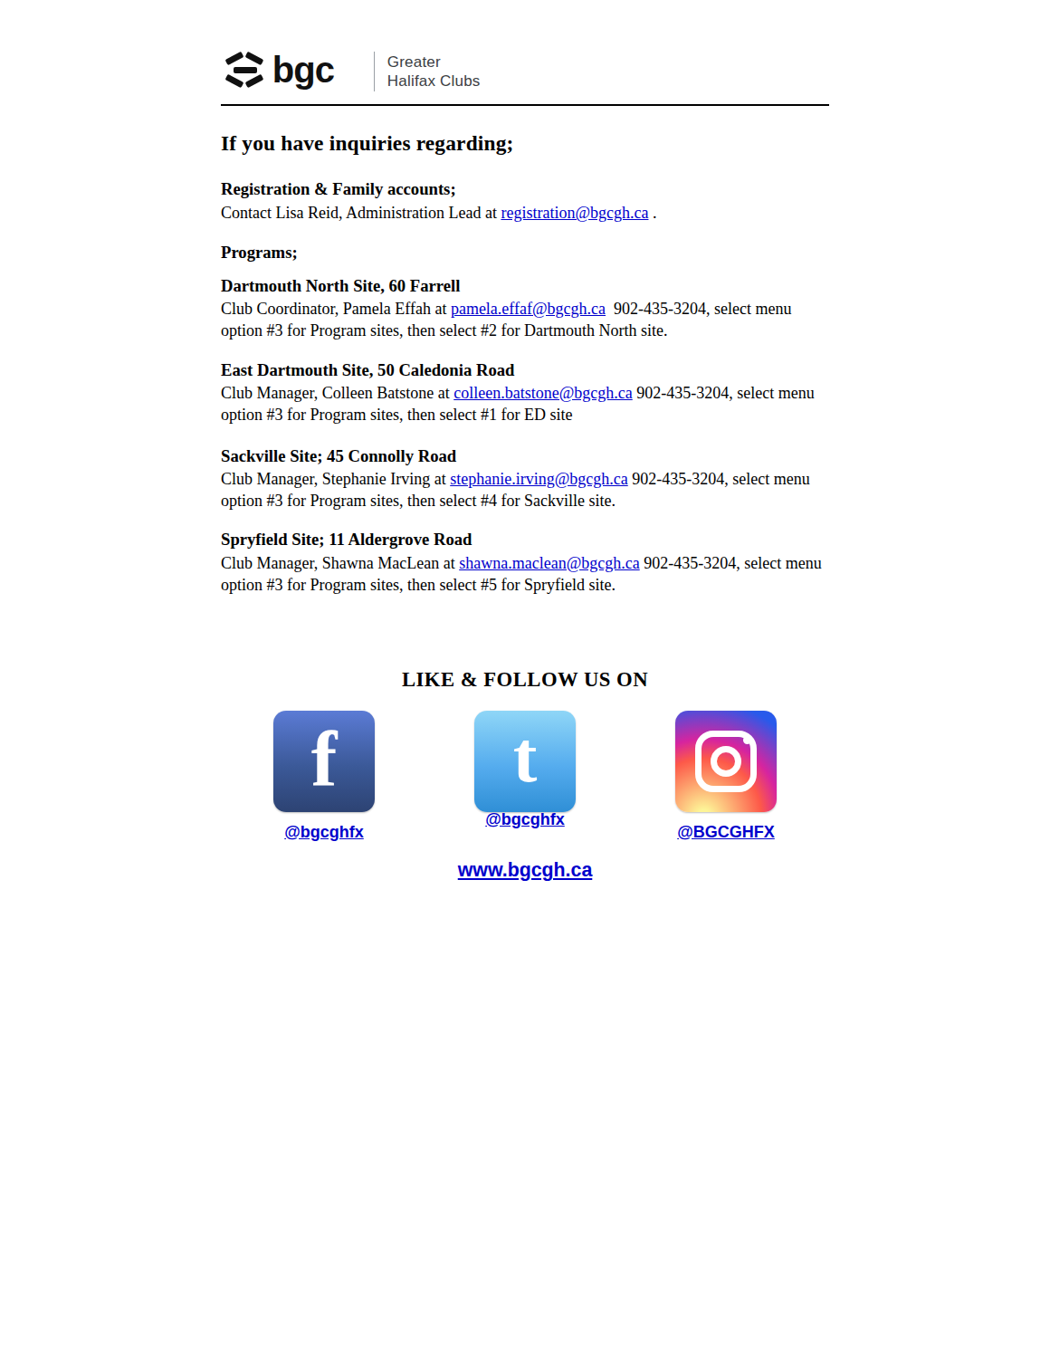bgc
Greater
Halifax Clubs
If you have inquiries regarding;
Registration & Family accounts;
Contact Lisa Reid, Administration Lead at registration@bgcgh.ca .
Programs;
Dartmouth North Site, 60 Farrell
Club Coordinator, Pamela Effah at pamela.effaf@bgcgh.ca 902-435-3204, select menu option #3 for Program sites, then select #2 for Dartmouth North site.
East Dartmouth Site, 50 Caledonia Road
Club Manager, Colleen Batstone at colleen.batstone@bgcgh.ca 902-435-3204, select menu option #3 for Program sites, then select #1 for ED site
Sackville Site; 45 Connolly Road
Club Manager, Stephanie Irving at stephanie.irving@bgcgh.ca 902-435-3204, select menu option #3 for Program sites, then select #4 for Sackville site.
Spryfield Site; 11 Aldergrove Road
Club Manager, Shawna MacLean at shawna.maclean@bgcgh.ca 902-435-3204, select menu option #3 for Program sites, then select #5 for Spryfield site.
LIKE & FOLLOW US ON
@bgcghfx
@bgcghfx
@BGCGHFX
www.bgcgh.ca